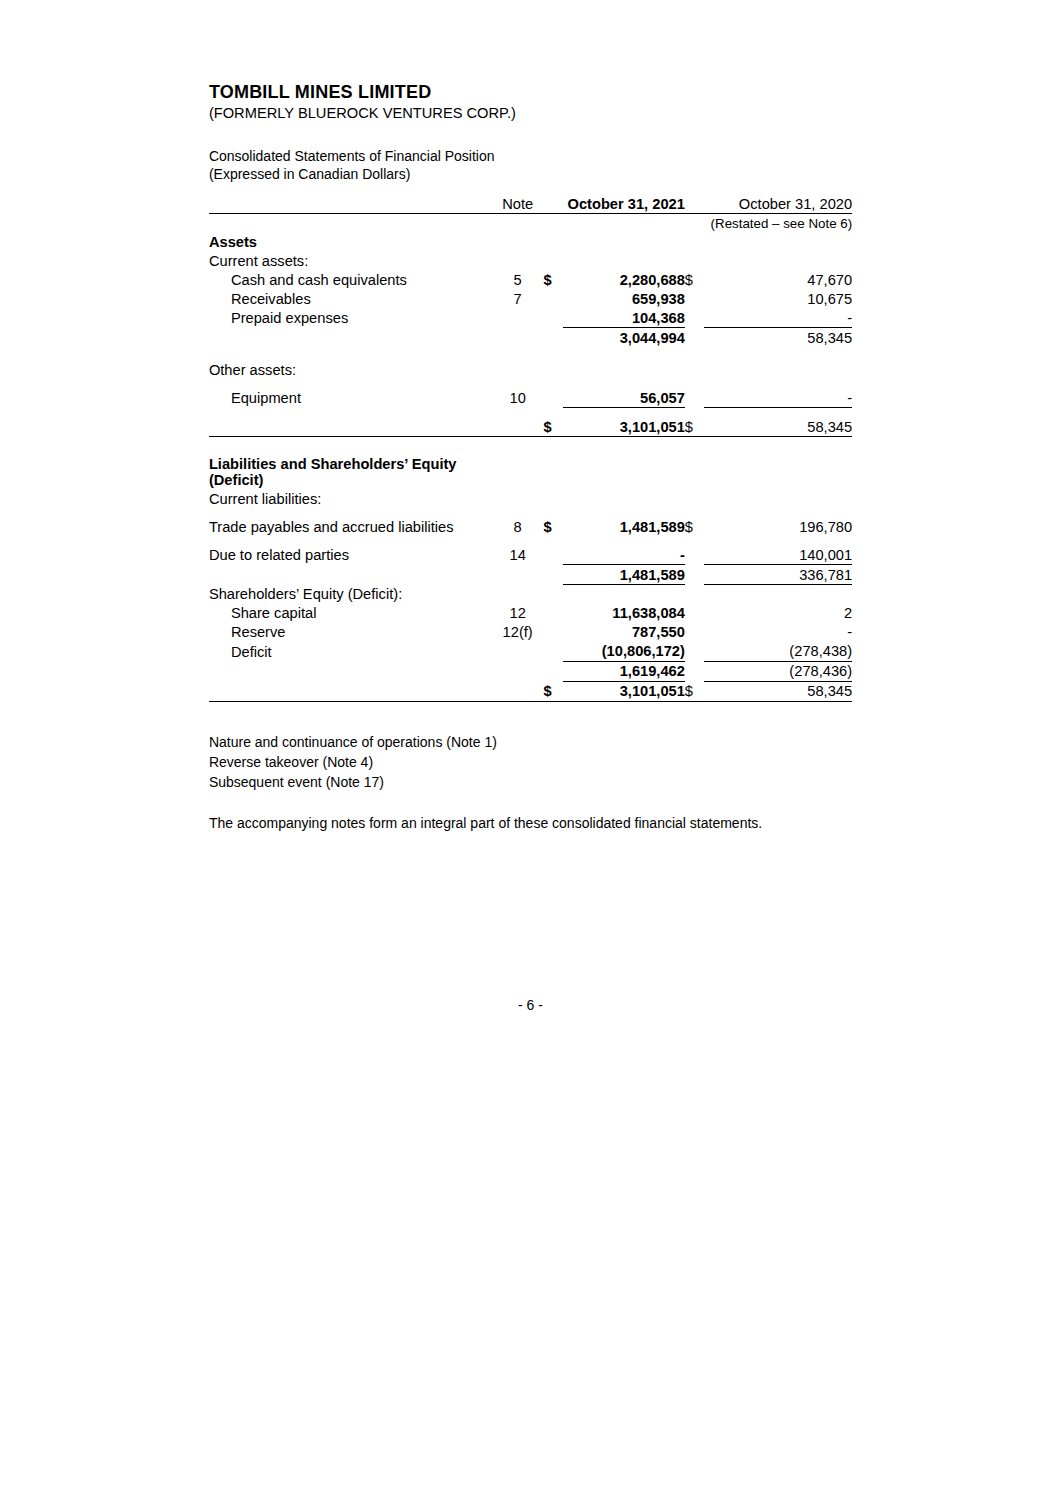TOMBILL MINES LIMITED
(FORMERLY BLUEROCK VENTURES CORP.)
Consolidated Statements of Financial Position
(Expressed in Canadian Dollars)
| | Note | | October 31, 2021 | | October 31, 2020 |
| | (Restated – see Note 6) |
| Assets | |
| Current assets: | |
| Cash and cash equivalents | 5 | $ | 2,280,688 | $ | 47,670 |
| Receivables | 7 | | 659,938 | | 10,675 |
| Prepaid expenses | | | 104,368 | | - |
| | | | 3,044,994 | | 58,345 |
| Other assets: | |
| Equipment | 10 | | 56,057 | | - |
| | | $ | 3,101,051 | $ | 58,345 |
| Liabilities and Shareholders’ Equity (Deficit) | |
| Current liabilities: | |
| Trade payables and accrued liabilities | 8 | $ | 1,481,589 | $ | 196,780 |
| Due to related parties | 14 | | - | | 140,001 |
| | | | 1,481,589 | | 336,781 |
| Shareholders’ Equity (Deficit): | |
| Share capital | 12 | | 11,638,084 | | 2 |
| Reserve | 12(f) | | 787,550 | | - |
| Deficit | | | (10,806,172) | | (278,438) |
| | | | 1,619,462 | | (278,436) |
| | | $ | 3,101,051 | $ | 58,345 |
Nature and continuance of operations (Note 1)
Reverse takeover (Note 4)
Subsequent event (Note 17)
The accompanying notes form an integral part of these consolidated financial statements.
- 6 -